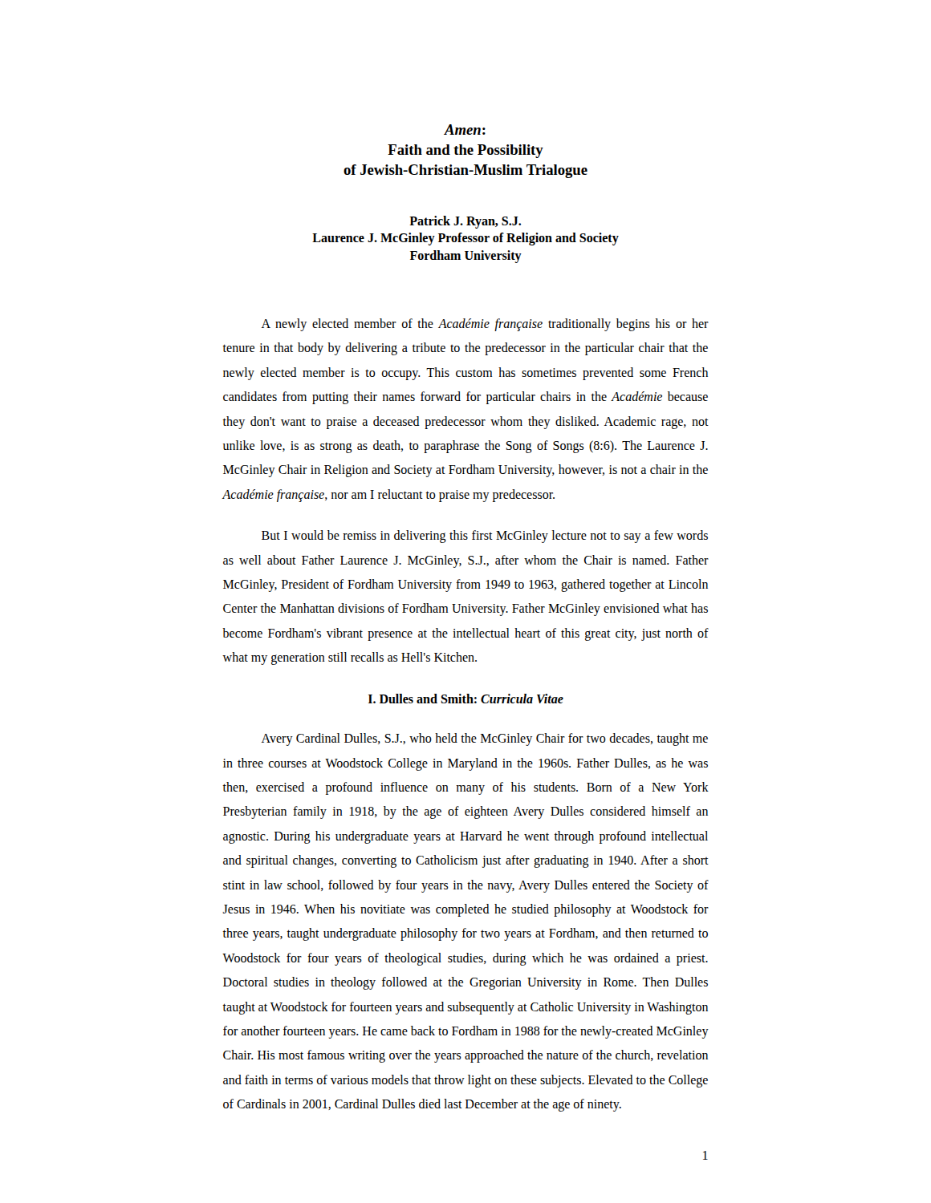Amen:
Faith and the Possibility
of Jewish-Christian-Muslim Trialogue
Patrick J. Ryan, S.J.
Laurence J. McGinley Professor of Religion and Society
Fordham University
A newly elected member of the Académie française traditionally begins his or her tenure in that body by delivering a tribute to the predecessor in the particular chair that the newly elected member is to occupy. This custom has sometimes prevented some French candidates from putting their names forward for particular chairs in the Académie because they don't want to praise a deceased predecessor whom they disliked. Academic rage, not unlike love, is as strong as death, to paraphrase the Song of Songs (8:6). The Laurence J. McGinley Chair in Religion and Society at Fordham University, however, is not a chair in the Académie française, nor am I reluctant to praise my predecessor.
But I would be remiss in delivering this first McGinley lecture not to say a few words as well about Father Laurence J. McGinley, S.J., after whom the Chair is named. Father McGinley, President of Fordham University from 1949 to 1963, gathered together at Lincoln Center the Manhattan divisions of Fordham University. Father McGinley envisioned what has become Fordham's vibrant presence at the intellectual heart of this great city, just north of what my generation still recalls as Hell's Kitchen.
I. Dulles and Smith: Curricula Vitae
Avery Cardinal Dulles, S.J., who held the McGinley Chair for two decades, taught me in three courses at Woodstock College in Maryland in the 1960s. Father Dulles, as he was then, exercised a profound influence on many of his students. Born of a New York Presbyterian family in 1918, by the age of eighteen Avery Dulles considered himself an agnostic. During his undergraduate years at Harvard he went through profound intellectual and spiritual changes, converting to Catholicism just after graduating in 1940. After a short stint in law school, followed by four years in the navy, Avery Dulles entered the Society of Jesus in 1946. When his novitiate was completed he studied philosophy at Woodstock for three years, taught undergraduate philosophy for two years at Fordham, and then returned to Woodstock for four years of theological studies, during which he was ordained a priest. Doctoral studies in theology followed at the Gregorian University in Rome. Then Dulles taught at Woodstock for fourteen years and subsequently at Catholic University in Washington for another fourteen years. He came back to Fordham in 1988 for the newly-created McGinley Chair. His most famous writing over the years approached the nature of the church, revelation and faith in terms of various models that throw light on these subjects. Elevated to the College of Cardinals in 2001, Cardinal Dulles died last December at the age of ninety.
1